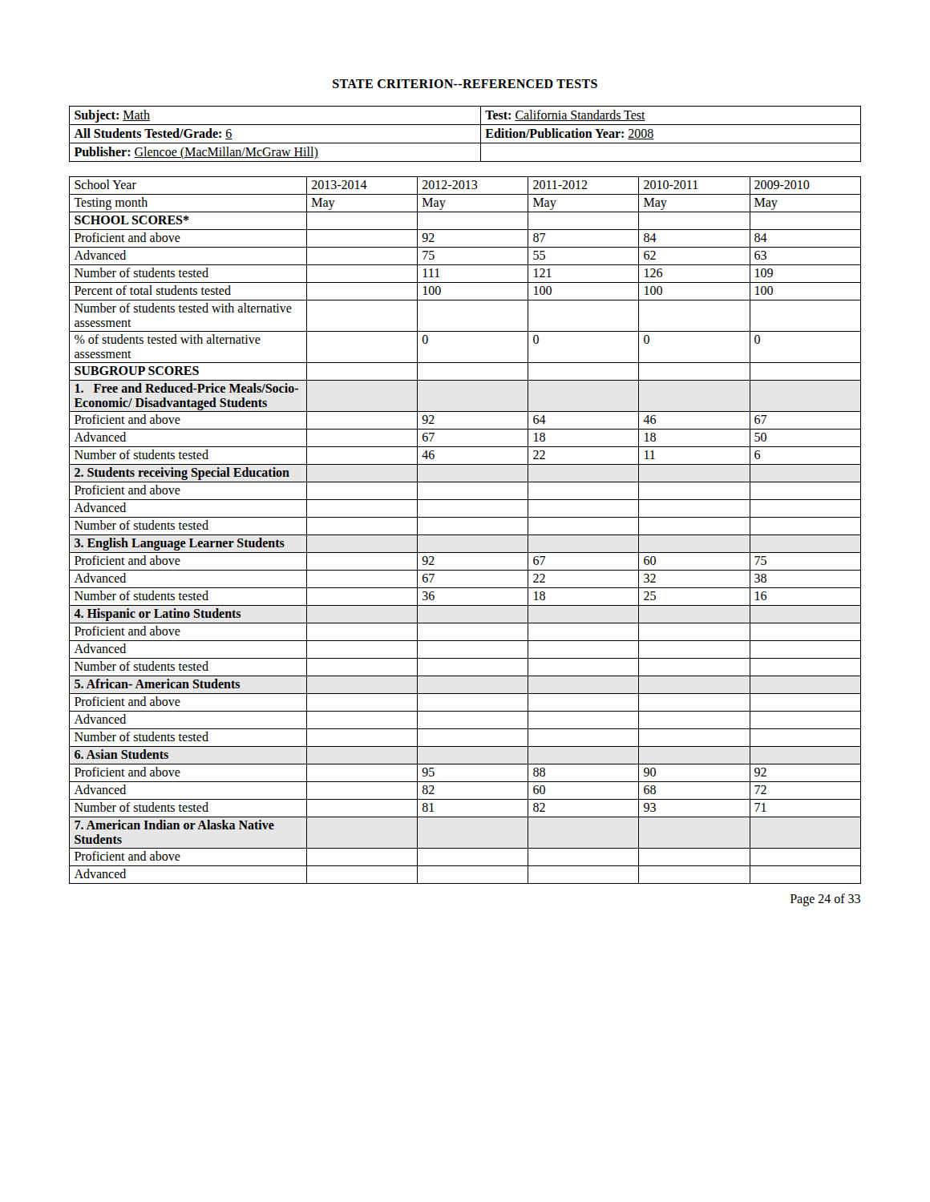STATE CRITERION--REFERENCED TESTS
| Subject: Math | Test: California Standards Test |
| All Students Tested/Grade: 6 | Edition/Publication Year: 2008 |
| Publisher: Glencoe (MacMillan/McGraw Hill) | |
| School Year | 2013-2014 | 2012-2013 | 2011-2012 | 2010-2011 | 2009-2010 |
| Testing month | May | May | May | May | May |
| SCHOOL SCORES* | | | | | |
| Proficient and above | | 92 | 87 | 84 | 84 |
| Advanced | | 75 | 55 | 62 | 63 |
| Number of students tested | | 111 | 121 | 126 | 109 |
| Percent of total students tested | | 100 | 100 | 100 | 100 |
| Number of students tested with alternative assessment | | | | | |
| % of students tested with alternative assessment | | 0 | 0 | 0 | 0 |
| SUBGROUP SCORES | | | | | |
| 1. Free and Reduced-Price Meals/Socio-Economic/ Disadvantaged Students | | | | | |
| Proficient and above | | 92 | 64 | 46 | 67 |
| Advanced | | 67 | 18 | 18 | 50 |
| Number of students tested | | 46 | 22 | 11 | 6 |
| 2. Students receiving Special Education | | | | | |
| Proficient and above | | | | | |
| Advanced | | | | | |
| Number of students tested | | | | | |
| 3. English Language Learner Students | | | | | |
| Proficient and above | | 92 | 67 | 60 | 75 |
| Advanced | | 67 | 22 | 32 | 38 |
| Number of students tested | | 36 | 18 | 25 | 16 |
| 4. Hispanic or Latino Students | | | | | |
| Proficient and above | | | | | |
| Advanced | | | | | |
| Number of students tested | | | | | |
| 5. African- American Students | | | | | |
| Proficient and above | | | | | |
| Advanced | | | | | |
| Number of students tested | | | | | |
| 6. Asian Students | | | | | |
| Proficient and above | | 95 | 88 | 90 | 92 |
| Advanced | | 82 | 60 | 68 | 72 |
| Number of students tested | | 81 | 82 | 93 | 71 |
| 7. American Indian or Alaska Native Students | | | | | |
| Proficient and above | | | | | |
| Advanced | | | | | |
Page 24 of 33